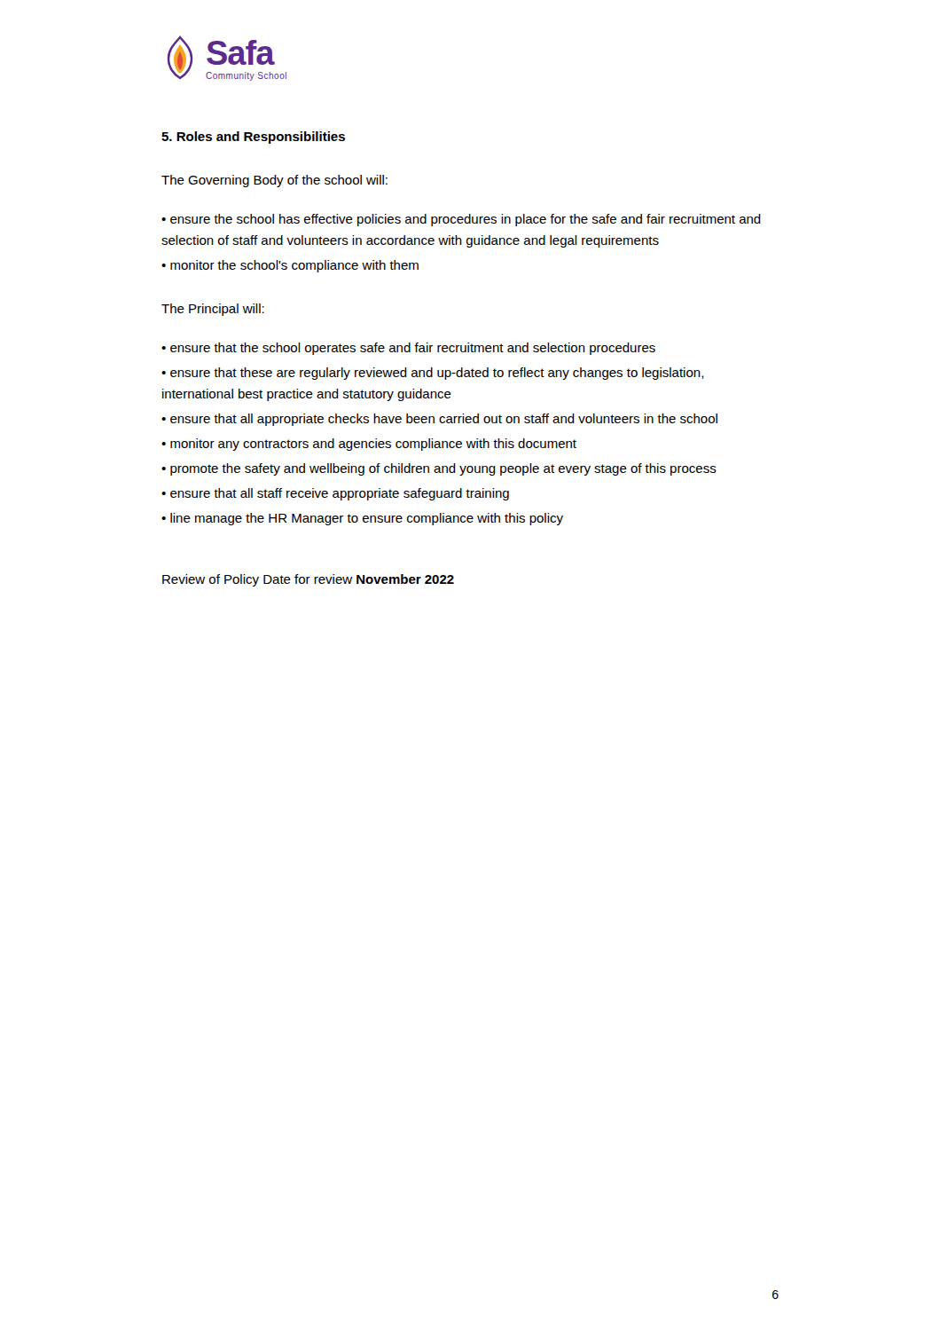Safa Community School
5. Roles and Responsibilities
The Governing Body of the school will:
ensure the school has effective policies and procedures in place for the safe and fair recruitment and selection of staff and volunteers in accordance with guidance and legal requirements
monitor the school's compliance with them
The Principal will:
ensure that the school operates safe and fair recruitment and selection procedures
ensure that these are regularly reviewed and up-dated to reflect any changes to legislation, international best practice and statutory guidance
ensure that all appropriate checks have been carried out on staff and volunteers in the school
monitor any contractors and agencies compliance with this document
promote the safety and wellbeing of children and young people at every stage of this process
ensure that all staff receive appropriate safeguard training
line manage the HR Manager to ensure compliance with this policy
Review of Policy Date for review November 2022
6